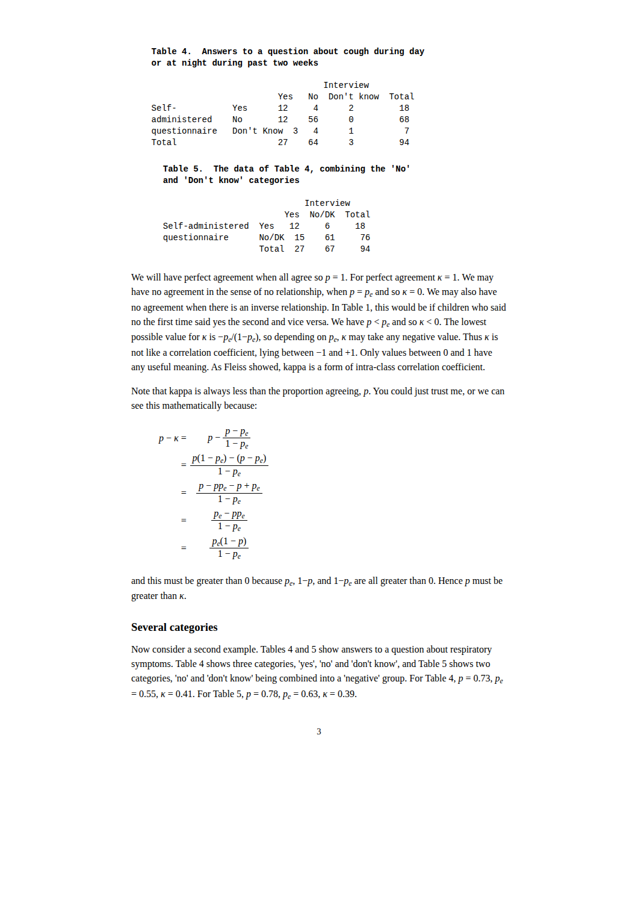Table 4.  Answers to a question about cough during day
or at night during past two weeks

                                  Interview
                         Yes   No  Don't know  Total
Self-           Yes      12     4      2         18
administered    No       12    56      0         68
questionnaire   Don't Know  3   4      1          7
Total                    27    64      3         94
Table 5.  The data of Table 4, combining the 'No'
and 'Don't know' categories

                            Interview
                        Yes  No/DK  Total
Self-administered  Yes   12     6     18
questionnaire      No/DK  15    61     76
                   Total  27    67     94
We will have perfect agreement when all agree so p = 1. For perfect agreement κ = 1. We may have no agreement in the sense of no relationship, when p = pe and so κ = 0. We may also have no agreement when there is an inverse relationship. In Table 1, this would be if children who said no the first time said yes the second and vice versa. We have p < pe and so κ < 0. The lowest possible value for κ is −pe/(1−pe), so depending on pe, κ may take any negative value. Thus κ is not like a correlation coefficient, lying between −1 and +1. Only values between 0 and 1 have any useful meaning. As Fleiss showed, kappa is a form of intra-class correlation coefficient.
Note that kappa is always less than the proportion agreeing, p. You could just trust me, or we can see this mathematically because:
| p − κ = | p − p − p e 1 − p e |
| = | p (1 − p e ) − ( p − p e ) 1 − p e |
| = | p − pp e − p + p e 1 − p e |
| = | p e − pp e 1 − p e |
| = | p e (1 − p ) 1 − p e |
and this must be greater than 0 because pe, 1−p, and 1−pe are all greater than 0. Hence p must be greater than κ.
Several categories
Now consider a second example. Tables 4 and 5 show answers to a question about respiratory symptoms. Table 4 shows three categories, 'yes', 'no' and 'don't know', and Table 5 shows two categories, 'no' and 'don't know' being combined into a 'negative' group. For Table 4, p = 0.73, pe = 0.55, κ = 0.41. For Table 5, p = 0.78, pe = 0.63, κ = 0.39.
3